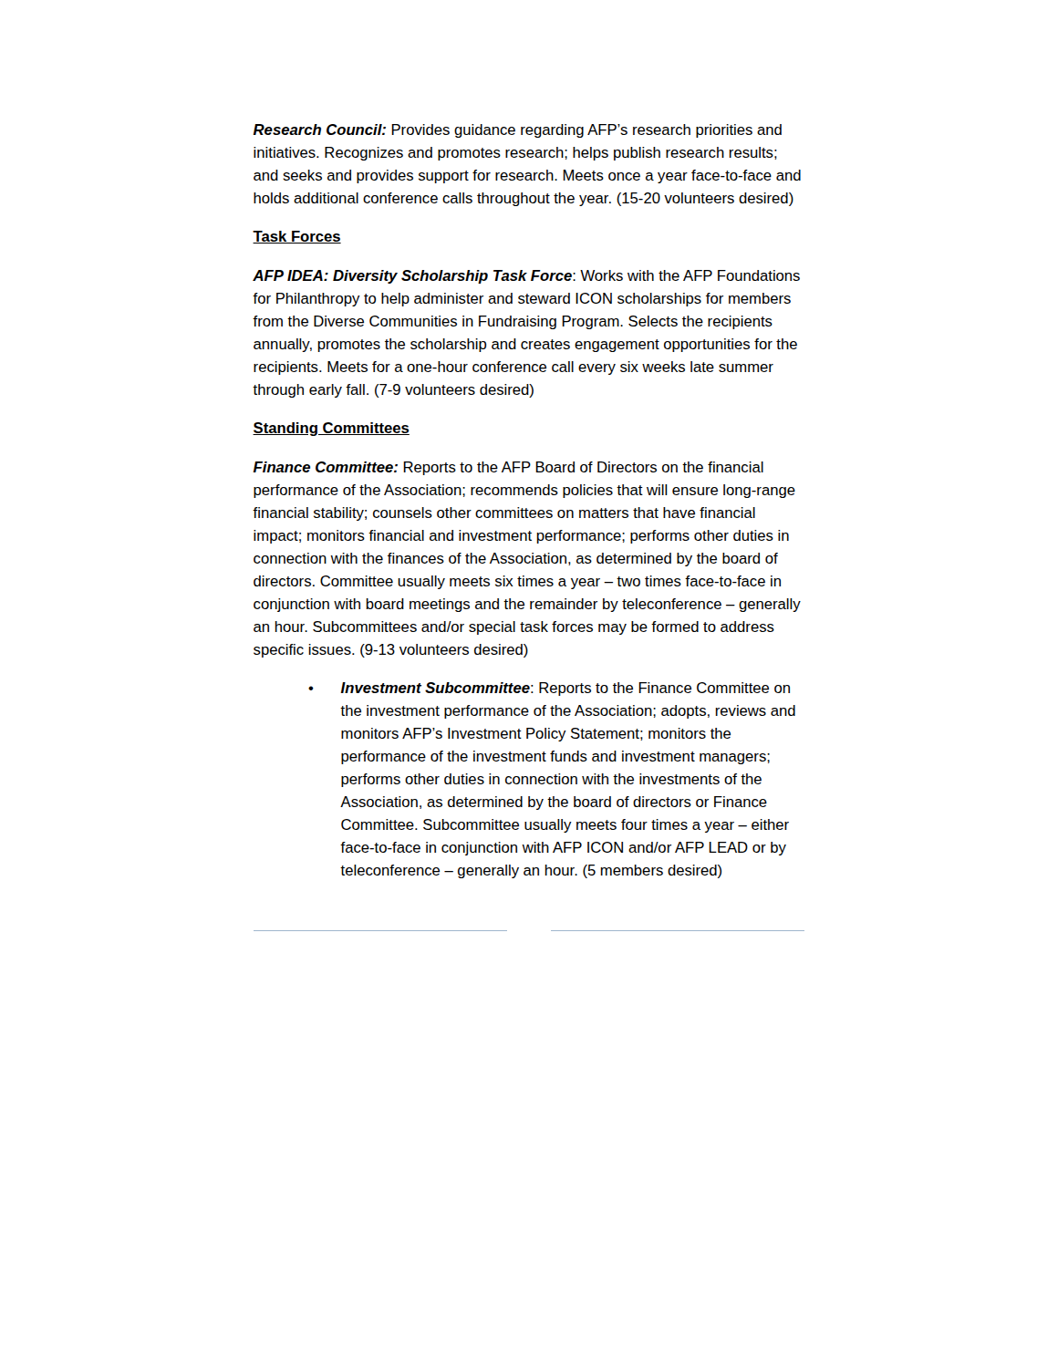Research Council: Provides guidance regarding AFP’s research priorities and initiatives. Recognizes and promotes research; helps publish research results; and seeks and provides support for research. Meets once a year face-to-face and holds additional conference calls throughout the year. (15-20 volunteers desired)
Task Forces
AFP IDEA: Diversity Scholarship Task Force: Works with the AFP Foundations for Philanthropy to help administer and steward ICON scholarships for members from the Diverse Communities in Fundraising Program. Selects the recipients annually, promotes the scholarship and creates engagement opportunities for the recipients. Meets for a one-hour conference call every six weeks late summer through early fall. (7-9 volunteers desired)
Standing Committees
Finance Committee: Reports to the AFP Board of Directors on the financial performance of the Association; recommends policies that will ensure long-range financial stability; counsels other committees on matters that have financial impact; monitors financial and investment performance; performs other duties in connection with the finances of the Association, as determined by the board of directors. Committee usually meets six times a year – two times face-to-face in conjunction with board meetings and the remainder by teleconference – generally an hour. Subcommittees and/or special task forces may be formed to address specific issues. (9-13 volunteers desired)
Investment Subcommittee: Reports to the Finance Committee on the investment performance of the Association; adopts, reviews and monitors AFP’s Investment Policy Statement; monitors the performance of the investment funds and investment managers; performs other duties in connection with the investments of the Association, as determined by the board of directors or Finance Committee. Subcommittee usually meets four times a year – either face-to-face in conjunction with AFP ICON and/or AFP LEAD or by teleconference – generally an hour. (5 members desired)